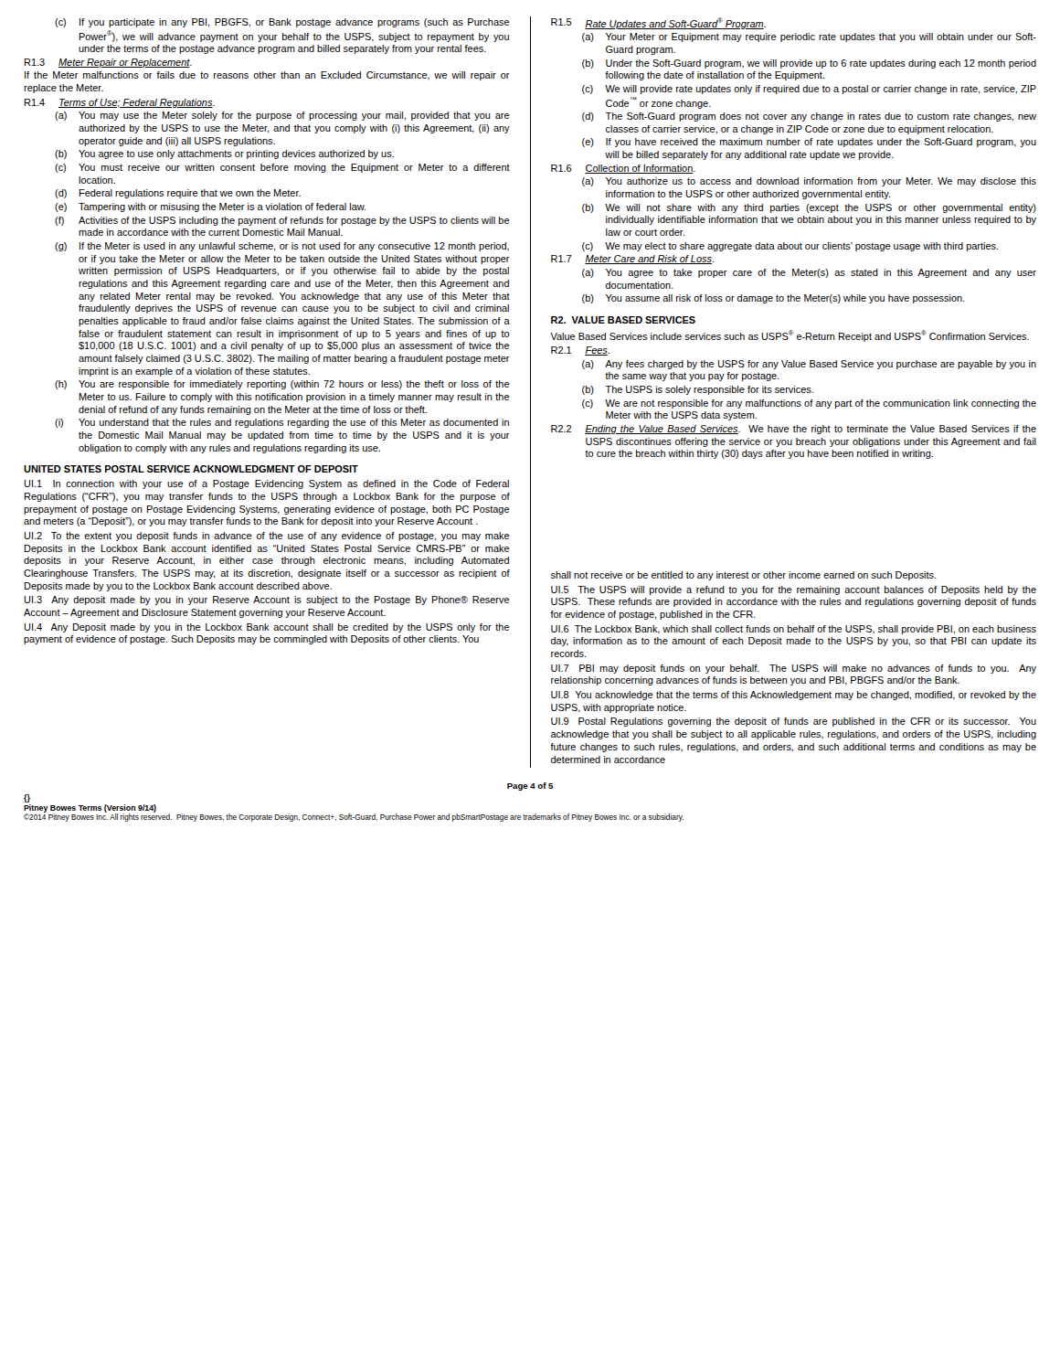(c)
If you participate in any PBI, PBGFS, or Bank postage advance programs (such as Purchase Power®), we will advance payment on your behalf to the USPS, subject to repayment by you under the terms of the postage advance program and billed separately from your rental fees.
R1.3
Meter Repair or Replacement.
If the Meter malfunctions or fails due to reasons other than an Excluded Circumstance, we will repair or replace the Meter.
R1.4
Terms of Use; Federal Regulations.
(a)
You may use the Meter solely for the purpose of processing your mail, provided that you are authorized by the USPS to use the Meter, and that you comply with (i) this Agreement, (ii) any operator guide and (iii) all USPS regulations.
(b)
You agree to use only attachments or printing devices authorized by us.
(c)
You must receive our written consent before moving the Equipment or Meter to a different location.
(d)
Federal regulations require that we own the Meter.
(e)
Tampering with or misusing the Meter is a violation of federal law.
(f)
Activities of the USPS including the payment of refunds for postage by the USPS to clients will be made in accordance with the current Domestic Mail Manual.
(g)
If the Meter is used in any unlawful scheme, or is not used for any consecutive 12 month period, or if you take the Meter or allow the Meter to be taken outside the United States without proper written permission of USPS Headquarters, or if you otherwise fail to abide by the postal regulations and this Agreement regarding care and use of the Meter, then this Agreement and any related Meter rental may be revoked. You acknowledge that any use of this Meter that fraudulently deprives the USPS of revenue can cause you to be subject to civil and criminal penalties applicable to fraud and/or false claims against the United States. The submission of a false or fraudulent statement can result in imprisonment of up to 5 years and fines of up to $10,000 (18 U.S.C. 1001) and a civil penalty of up to $5,000 plus an assessment of twice the amount falsely claimed (3 U.S.C. 3802). The mailing of matter bearing a fraudulent postage meter imprint is an example of a violation of these statutes.
(h)
You are responsible for immediately reporting (within 72 hours or less) the theft or loss of the Meter to us. Failure to comply with this notification provision in a timely manner may result in the denial of refund of any funds remaining on the Meter at the time of loss or theft.
(i)
You understand that the rules and regulations regarding the use of this Meter as documented in the Domestic Mail Manual may be updated from time to time by the USPS and it is your obligation to comply with any rules and regulations regarding its use.
United States Postal Service Acknowledgment of Deposit
UI.1 In connection with your use of a Postage Evidencing System as defined in the Code of Federal Regulations (“CFR”), you may transfer funds to the USPS through a Lockbox Bank for the purpose of prepayment of postage on Postage Evidencing Systems, generating evidence of postage, both PC Postage and meters (a “Deposit”), or you may transfer funds to the Bank for deposit into your Reserve Account .
UI.2 To the extent you deposit funds in advance of the use of any evidence of postage, you may make Deposits in the Lockbox Bank account identified as “United States Postal Service CMRS-PB” or make deposits in your Reserve Account, in either case through electronic means, including Automated Clearinghouse Transfers. The USPS may, at its discretion, designate itself or a successor as recipient of Deposits made by you to the Lockbox Bank account described above.
UI.3 Any deposit made by you in your Reserve Account is subject to the Postage By Phone® Reserve Account – Agreement and Disclosure Statement governing your Reserve Account.
UI.4 Any Deposit made by you in the Lockbox Bank account shall be credited by the USPS only for the payment of evidence of postage. Such Deposits may be commingled with Deposits of other clients. You
R1.5
Rate Updates and Soft-Guard® Program.
(a)
Your Meter or Equipment may require periodic rate updates that you will obtain under our Soft-Guard program.
(b)
Under the Soft-Guard program, we will provide up to 6 rate updates during each 12 month period following the date of installation of the Equipment.
(c)
We will provide rate updates only if required due to a postal or carrier change in rate, service, ZIP Code™ or zone change.
(d)
The Soft-Guard program does not cover any change in rates due to custom rate changes, new classes of carrier service, or a change in ZIP Code or zone due to equipment relocation.
(e)
If you have received the maximum number of rate updates under the Soft-Guard program, you will be billed separately for any additional rate update we provide.
R1.6
Collection of Information.
(a)
You authorize us to access and download information from your Meter. We may disclose this information to the USPS or other authorized governmental entity.
(b)
We will not share with any third parties (except the USPS or other governmental entity) individually identifiable information that we obtain about you in this manner unless required to by law or court order.
(c)
We may elect to share aggregate data about our clients’ postage usage with third parties.
R1.7
Meter Care and Risk of Loss.
(a)
You agree to take proper care of the Meter(s) as stated in this Agreement and any user documentation.
(b)
You assume all risk of loss or damage to the Meter(s) while you have possession.
R2. VALUE BASED SERVICES
Value Based Services include services such as USPS® e-Return Receipt and USPS® Confirmation Services.
R2.1
Fees.
(a)
Any fees charged by the USPS for any Value Based Service you purchase are payable by you in the same way that you pay for postage.
(b)
The USPS is solely responsible for its services.
(c)
We are not responsible for any malfunctions of any part of the communication link connecting the Meter with the USPS data system.
R2.2
Ending the Value Based Services. We have the right to terminate the Value Based Services if the USPS discontinues offering the service or you breach your obligations under this Agreement and fail to cure the breach within thirty (30) days after you have been notified in writing.
shall not receive or be entitled to any interest or other income earned on such Deposits.
UI.5 The USPS will provide a refund to you for the remaining account balances of Deposits held by the USPS. These refunds are provided in accordance with the rules and regulations governing deposit of funds for evidence of postage, published in the CFR.
UI.6 The Lockbox Bank, which shall collect funds on behalf of the USPS, shall provide PBI, on each business day, information as to the amount of each Deposit made to the USPS by you, so that PBI can update its records.
UI.7 PBI may deposit funds on your behalf. The USPS will make no advances of funds to you. Any relationship concerning advances of funds is between you and PBI, PBGFS and/or the Bank.
UI.8 You acknowledge that the terms of this Acknowledgement may be changed, modified, or revoked by the USPS, with appropriate notice.
UI.9 Postal Regulations governing the deposit of funds are published in the CFR or its successor. You acknowledge that you shall be subject to all applicable rules, regulations, and orders of the USPS, including future changes to such rules, regulations, and orders, and such additional terms and conditions as may be determined in accordance
Page 4 of 5
{}
Pitney Bowes Terms (Version 9/14)
©2014 Pitney Bowes Inc. All rights reserved. Pitney Bowes, the Corporate Design, Connect+, Soft-Guard, Purchase Power and pbSmartPostage are trademarks of Pitney Bowes Inc. or a subsidiary.